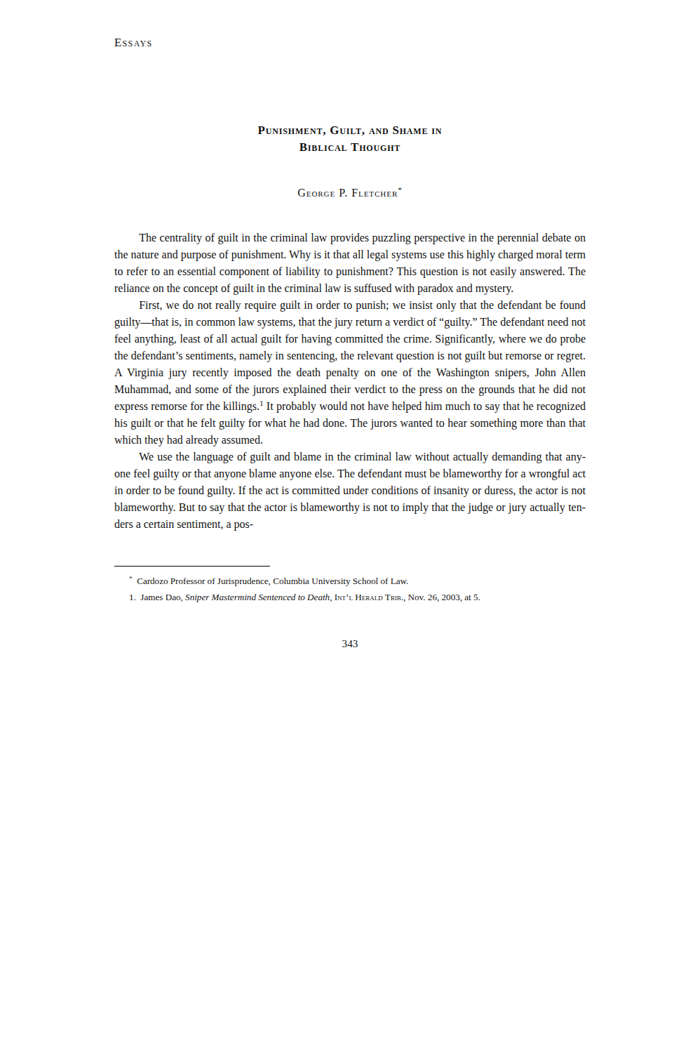Essays
Punishment, Guilt, and Shame in
Biblical Thought
George P. Fletcher*
The centrality of guilt in the criminal law provides puzzling perspective in the perennial debate on the nature and purpose of punishment. Why is it that all legal systems use this highly charged moral term to refer to an essential component of liability to punishment? This question is not easily answered. The reliance on the concept of guilt in the criminal law is suffused with paradox and mystery.
First, we do not really require guilt in order to punish; we insist only that the defendant be found guilty—that is, in common law systems, that the jury return a verdict of “guilty.” The defendant need not feel anything, least of all actual guilt for having committed the crime. Significantly, where we do probe the defendant’s sentiments, namely in sentencing, the relevant question is not guilt but remorse or regret. A Virginia jury recently imposed the death penalty on one of the Washington snipers, John Allen Muhammad, and some of the jurors explained their verdict to the press on the grounds that he did not express remorse for the killings.1 It probably would not have helped him much to say that he recognized his guilt or that he felt guilty for what he had done. The jurors wanted to hear something more than that which they had already assumed.
We use the language of guilt and blame in the criminal law without actually demanding that anyone feel guilty or that anyone blame anyone else. The defendant must be blameworthy for a wrongful act in order to be found guilty. If the act is committed under conditions of insanity or duress, the actor is not blameworthy. But to say that the actor is blameworthy is not to imply that the judge or jury actually tenders a certain sentiment, a pos-
* Cardozo Professor of Jurisprudence, Columbia University School of Law.
1. James Dao, Sniper Mastermind Sentenced to Death, Int’l Herald Trib., Nov. 26, 2003, at 5.
343